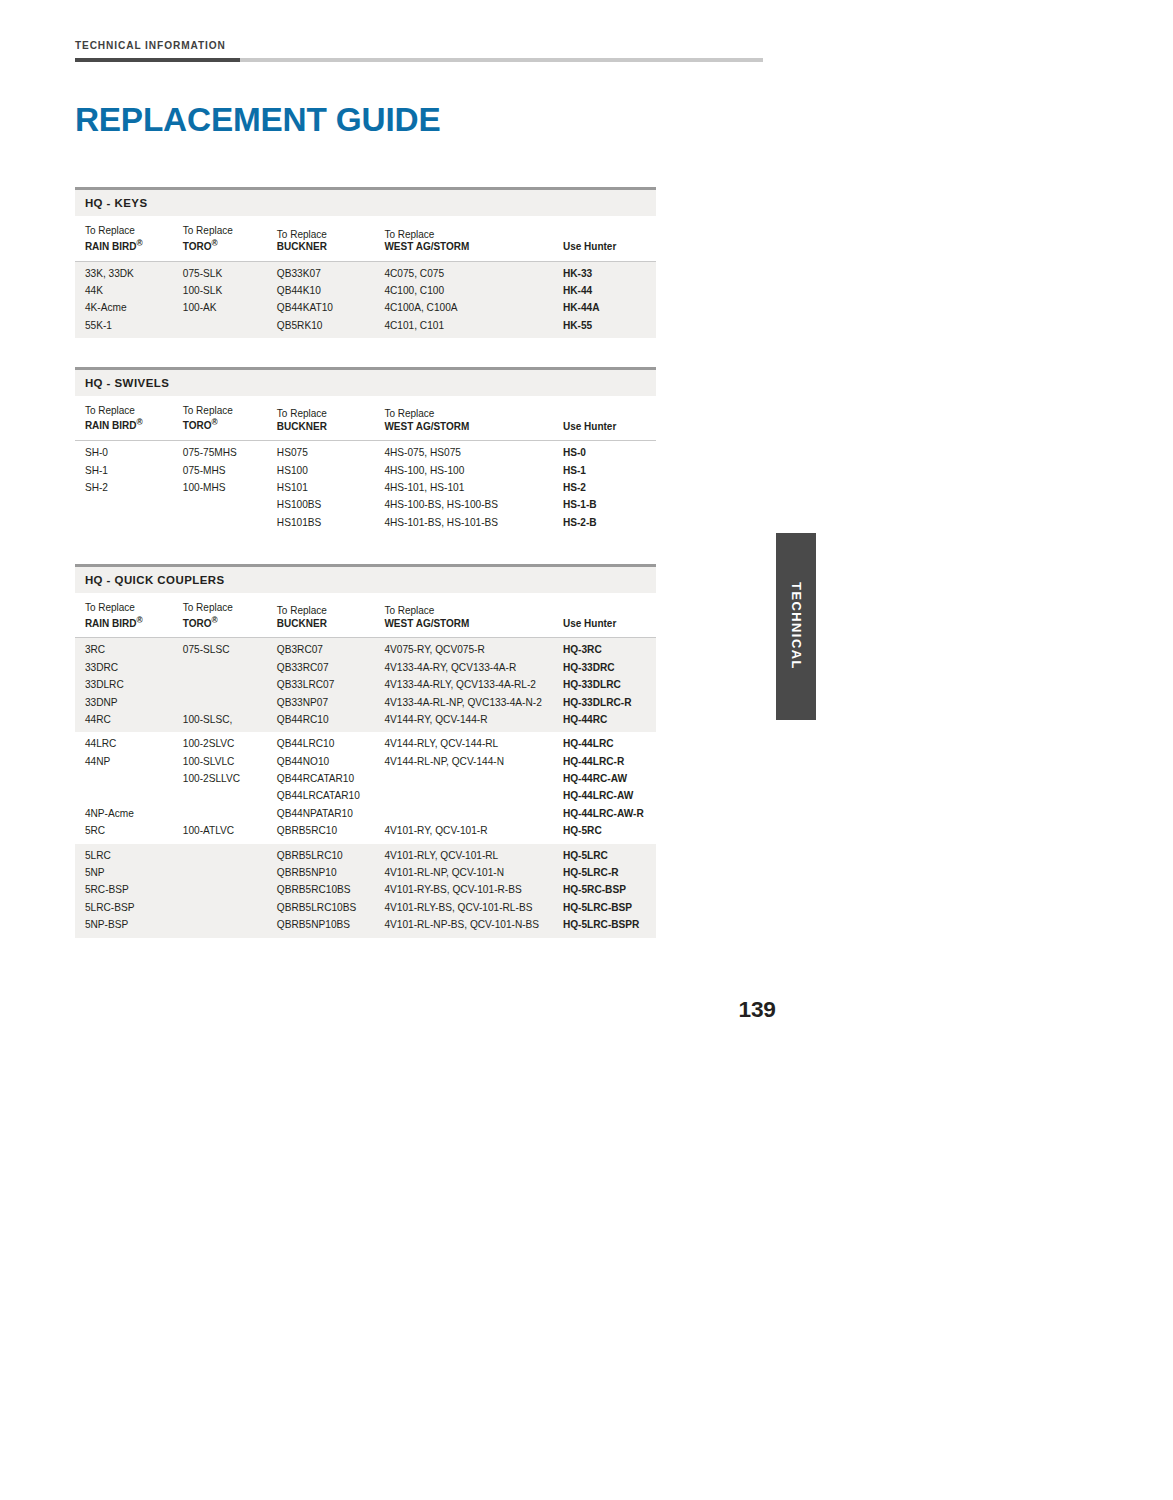Technical Information
REPLACEMENT GUIDE
HQ - KEYS
| To Replace RAIN BIRD ® | To Replace TORO ® | To Replace BUCKNER | To Replace WEST AG/STORM | Use Hunter |
| --- | --- | --- | --- | --- |
| 33K, 33DK | 075-SLK | QB33K07 | 4C075, C075 | HK-33 |
| 44K | 100-SLK | QB44K10 | 4C100, C100 | HK-44 |
| 4K-Acme | 100-AK | QB44KAT10 | 4C100A, C100A | HK-44A |
| 55K-1 | | QB5RK10 | 4C101, C101 | HK-55 |
HQ - SWIVELS
| To Replace RAIN BIRD ® | To Replace TORO ® | To Replace BUCKNER | To Replace WEST AG/STORM | Use Hunter |
| --- | --- | --- | --- | --- |
| SH-0 | 075-75MHS | HS075 | 4HS-075, HS075 | HS-0 |
| SH-1 | 075-MHS | HS100 | 4HS-100, HS-100 | HS-1 |
| SH-2 | 100-MHS | HS101 | 4HS-101, HS-101 | HS-2 |
| | | HS100BS | 4HS-100-BS, HS-100-BS | HS-1-B |
| | | HS101BS | 4HS-101-BS, HS-101-BS | HS-2-B |
HQ - QUICK COUPLERS
| To Replace RAIN BIRD ® | To Replace TORO ® | To Replace BUCKNER | To Replace WEST AG/STORM | Use Hunter |
| --- | --- | --- | --- | --- |
| 3RC | 075-SLSC | QB3RC07 | 4V075-RY, QCV075-R | HQ-3RC |
| 33DRC | | QB33RC07 | 4V133-4A-RY, QCV133-4A-R | HQ-33DRC |
| 33DLRC | | QB33LRC07 | 4V133-4A-RLY, QCV133-4A-RL-2 | HQ-33DLRC |
| 33DNP | | QB33NP07 | 4V133-4A-RL-NP, QVC133-4A-N-2 | HQ-33DLRC-R |
| 44RC | 100-SLSC, | QB44RC10 | 4V144-RY, QCV-144-R | HQ-44RC |
| 44LRC | 100-2SLVC | QB44LRC10 | 4V144-RLY, QCV-144-RL | HQ-44LRC |
| 44NP | 100-SLVLC | QB44NO10 | 4V144-RL-NP, QCV-144-N | HQ-44LRC-R |
| | 100-2SLLVC | QB44RCATAR10 | | HQ-44RC-AW |
| | | QB44LRCATAR10 | | HQ-44LRC-AW |
| 4NP-Acme | | QB44NPATAR10 | | HQ-44LRC-AW-R |
| 5RC | 100-ATLVC | QBRB5RC10 | 4V101-RY, QCV-101-R | HQ-5RC |
| 5LRC | | QBRB5LRC10 | 4V101-RLY, QCV-101-RL | HQ-5LRC |
| 5NP | | QBRB5NP10 | 4V101-RL-NP, QCV-101-N | HQ-5LRC-R |
| 5RC-BSP | | QBRB5RC10BS | 4V101-RY-BS, QCV-101-R-BS | HQ-5RC-BSP |
| 5LRC-BSP | | QBRB5LRC10BS | 4V101-RLY-BS, QCV-101-RL-BS | HQ-5LRC-BSP |
| 5NP-BSP | | QBRB5NP10BS | 4V101-RL-NP-BS, QCV-101-N-BS | HQ-5LRC-BSPR |
TECHNICAL
139